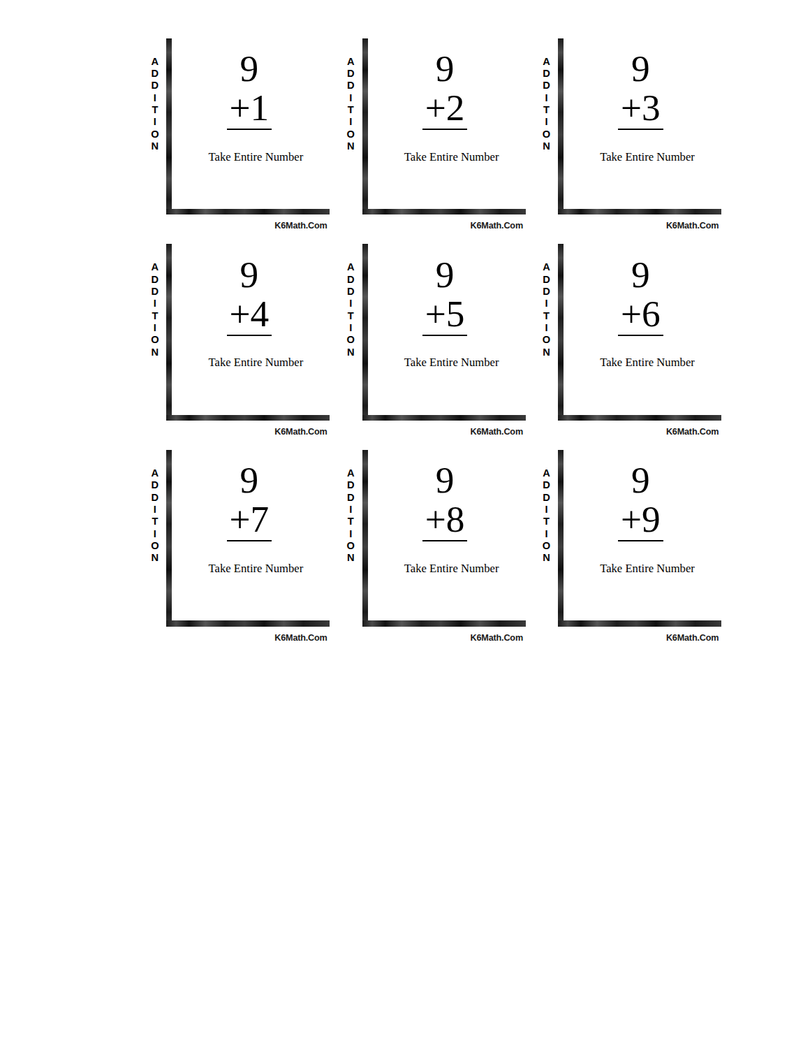ADDITION
9 +1
Take Entire Number
K6Math.Com
ADDITION
9 +2
Take Entire Number
K6Math.Com
ADDITION
9 +3
Take Entire Number
K6Math.Com
ADDITION
9 +4
Take Entire Number
K6Math.Com
ADDITION
9 +5
Take Entire Number
K6Math.Com
ADDITION
9 +6
Take Entire Number
K6Math.Com
ADDITION
9 +7
Take Entire Number
K6Math.Com
ADDITION
9 +8
Take Entire Number
K6Math.Com
ADDITION
9 +9
Take Entire Number
K6Math.Com